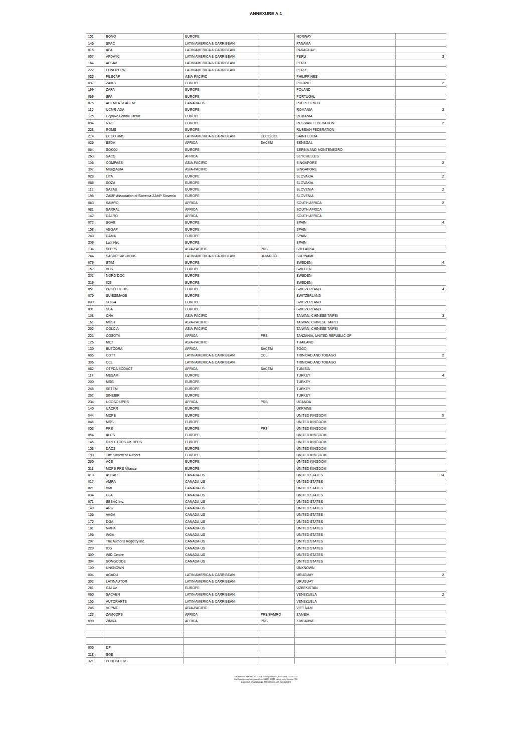ANNEXURE A.1
| 151 | BONO | EUROPE | | NORWAY | |
| 146 | SPAC | LATIN AMERICA & CARRIBEAN | | PANAMA | |
| 015 | APA | LATIN AMERICA & CARRIBEAN | | PARAGUAY | |
| 007 | APDAYC | LATIN AMERICA & CARRIBEAN | | PERU | 3 |
| 164 | APSAV | LATIN AMERICA & CARRIBEAN | | PERU | |
| 222 | FONOPERU | LATIN AMERICA & CARRIBEAN | | PERU | |
| 032 | FILSCAP | ASIA-PACIFIC | | PHILIPPINES | |
| 097 | ZAIKS | EUROPE | | POLAND | 2 |
| 199 | ZAPA | EUROPE | | POLAND | |
| 069 | SPA | EUROPE | | PORTUGAL | |
| 076 | ACEMLA SPACEM | CANADA-US | | PUERTO RICO | |
| 115 | UCMR-ADA | EUROPE | | ROMANIA | 2 |
| 175 | CopyRo Fondul Literar | EUROPE | | ROMANIA | |
| 094 | RAO | EUROPE | | RUSSIAN FEDERATION | 2 |
| 228 | ROMS | EUROPE | | RUSSIAN FEDERATION | |
| 214 | ECCO HMS | LATIN AMERICA & CARRIBEAN | ECCO/CCL | SAINT LUCIA | |
| 025 | BSDA | AFRICA | SACEM | SENEGAL | |
| 064 | SOKOJ | EUROPE | | SERBIA AND MONTENEGRO | |
| 263 | SACS | AFRICA | | SEYCHELLES | |
| 106 | COMPASS | ASIA-PACIFIC | | SINGAPORE | 2 |
| 307 | MIS@ASIA | ASIA-PACIFIC | | SINGAPORE | |
| 028 | LITA | EUROPE | | SLOVAKIA | 2 |
| 085 | SOZA | EUROPE | | SLOVAKIA | |
| 112 | SAZAS | EUROPE | | SLOVENIA | 2 |
| 198 | ZAMP Association of Slovenia ZAMP Slovenia | EUROPE | | SLOVENIA | |
| 063 | SAMRO | AFRICA | | SOUTH AFRICA | 2 |
| 081 | SARRAL | AFRICA | | SOUTH AFRICA | |
| 142 | DALRO | AFRICA | | SOUTH AFRICA | |
| 072 | SGAE | EUROPE | | SPAIN | 4 |
| 158 | VEGAP | EUROPE | | SPAIN | |
| 240 | DAMA | EUROPE | | SPAIN | |
| 309 | LatinNet | EUROPE | | SPAIN | |
| 134 | SLPRS | ASIA-PACIFIC | PRS | SRI LANKA | |
| 244 | SASUR SAS-MBBS | LATIN AMERICA & CARRIBEAN | BUMA/CCL | SURINAME | |
| 079 | STIM | EUROPE | | SWEDEN | 4 |
| 152 | BUS | EUROPE | | SWEDEN | |
| 303 | NORD-DOC | EUROPE | | SWEDEN | |
| 319 | ICE | EUROPE | | SWEDEN | |
| 051 | PROLITTERIS | EUROPE | | SWITZERLAND | 4 |
| 075 | SUISSIMAGE | EUROPE | | SWITZERLAND | |
| 080 | SUISA | EUROPE | | SWITZERLAND | |
| 091 | SSA | EUROPE | | SWITZERLAND | |
| 108 | CHA | ASIA-PACIFIC | | TAIWAN, CHINESE TAIPEI | 3 |
| 161 | MÜST | ASIA-PACIFIC | | TAIWAN, CHINESE TAIPEI | |
| 252 | COLCIA | ASIA-PACIFIC | | TAIWAN, CHINESE TAIPEI | |
| 223 | COSOTA | AFRICA | PRS | TANZANIA, UNITED REPUBLIC OF | |
| 126 | MCT | ASIA-PACIFIC | | THAILAND | |
| 130 | BUTODRA | AFRICA | SACEM | TOGO | |
| 096 | COTT | LATIN AMERICA & CARRIBEAN | CCL | TRINIDAD AND TOBAGO | 2 |
| 306 | CCL | LATIN AMERICA & CARRIBEAN | | TRINIDAD AND TOBAGO | |
| 082 | OTPDA SODACT | AFRICA | SACEM | TUNISIA | |
| 117 | MESAM | EUROPE | | TURKEY | 4 |
| 200 | MSG | EUROPE | | TURKEY | |
| 245 | SETEM | EUROPE | | TURKEY | |
| 262 | SINEBIR | EUROPE | | TURKEY | |
| 234 | UCOSO UPRS | AFRICA | PRS | UGANDA | |
| 140 | UACRR | EUROPE | | UKRAINE | |
| 044 | MCPS | EUROPE | | UNITED KINGDOM | 9 |
| 046 | MRS | EUROPE | | UNITED KINGDOM | |
| 052 | PRS | EUROPE | PRS | UNITED KINGDOM | |
| 054 | ALCS | EUROPE | | UNITED KINGDOM | |
| 145 | DIRECTORS UK DPRS | EUROPE | | UNITED KINGDOM | |
| 153 | DACS | EUROPE | | UNITED KINGDOM | |
| 193 | The Society of Authors | EUROPE | | UNITED KINGDOM | |
| 260 | ACS | EUROPE | | UNITED KINGDOM | |
| 311 | MCPS-PRS Alliance | EUROPE | | UNITED KINGDOM | |
| 010 | ASCAP | CANADA-US | | UNITED STATES | 14 |
| 017 | AMRA | CANADA-US | | UNITED STATES | |
| 021 | BMI | CANADA-US | | UNITED STATES | |
| 034 | HFA | CANADA-US | | UNITED STATES | |
| 071 | SESAC Inc. | CANADA-US | | UNITED STATES | |
| 149 | ARS | CANADA-US | | UNITED STATES | |
| 156 | VAGA | CANADA-US | | UNITED STATES | |
| 172 | DGA | CANADA-US | | UNITED STATES | |
| 181 | NMPA | CANADA-US | | UNITED STATES | |
| 196 | WGA | CANADA-US | | UNITED STATES | |
| 207 | The Author's Registry Inc. | CANADA-US | | UNITED STATES | |
| 229 | ICG | CANADA-US | | UNITED STATES | |
| 300 | WID Centre | CANADA-US | | UNITED STATES | |
| 304 | SONGCODE | CANADA-US | | UNITED STATES | |
| 100 | UNKNOWN | | | UNKNOWN | |
| 004 | AGADU | LATIN AMERICA & CARRIBEAN | | URUGUAY | 2 |
| 302 | LATINAUTOR | LATIN AMERICA & CARRIBEAN | | URUGUAY | |
| 261 | GAI Uz | EUROPE | | UZBEKISTAN | |
| 060 | SACVEN | LATIN AMERICA & CARRIBEAN | | VENEZUELA | 2 |
| 166 | AUTORARTE | LATIN AMERICA & CARRIBEAN | | VENEZUELA | |
| 246 | VCPMC | ASIA-PACIFIC | | VIET NAM | |
| 133 | ZAMCOPS | AFRICA | PRS/SAMRO | ZAMBIA | |
| 098 | ZIMRA | AFRICA | PRS | ZIMBABWE | |
| 000 | DP | | | | |
| 318 | SGS | | | | |
| 321 | PUBLISHERS | | | | |
DATA sourced from inter alia : CISAC society codes list - SG10-0858 - 23/06/2010;
http://www.bmi.com/international/entry/C2257; CISAC society codes list circa 1986;
AG10-1042 CISAC ANNUAL REPORT 2010-5-21 2009 2010 EN